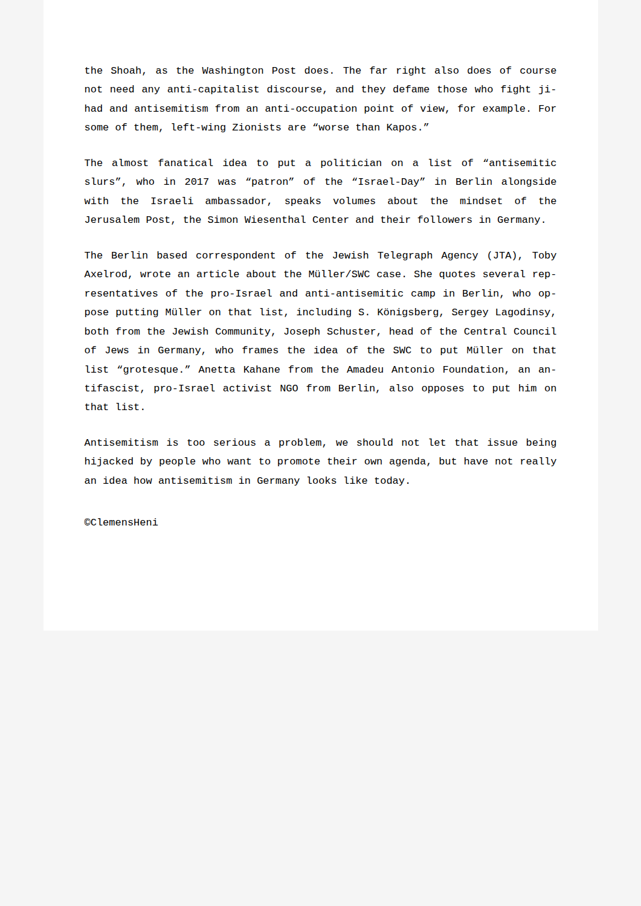the Shoah, as the Washington Post does. The far right also does of course not need any anti-capitalist discourse, and they defame those who fight jihad and antisemitism from an anti-occupation point of view, for example. For some of them, left-wing Zionists are “worse than Kapos.”
The almost fanatical idea to put a politician on a list of “antisemitic slurs”, who in 2017 was “patron” of the “Israel-Day” in Berlin alongside with the Israeli ambassador, speaks volumes about the mindset of the Jerusalem Post, the Simon Wiesenthal Center and their followers in Germany.
The Berlin based correspondent of the Jewish Telegraph Agency (JTA), Toby Axelrod, wrote an article about the Müller/SWC case. She quotes several representatives of the pro-Israel and anti-antisemitic camp in Berlin, who oppose putting Müller on that list, including S. Königsberg, Sergey Lagodinsy, both from the Jewish Community, Joseph Schuster, head of the Central Council of Jews in Germany, who frames the idea of the SWC to put Müller on that list “grotesque.” Anetta Kahane from the Amadeu Antonio Foundation, an antifascist, pro-Israel activist NGO from Berlin, also opposes to put him on that list.
Antisemitism is too serious a problem, we should not let that issue being hijacked by people who want to promote their own agenda, but have not really an idea how antisemitism in Germany looks like today.
©ClemensHeni